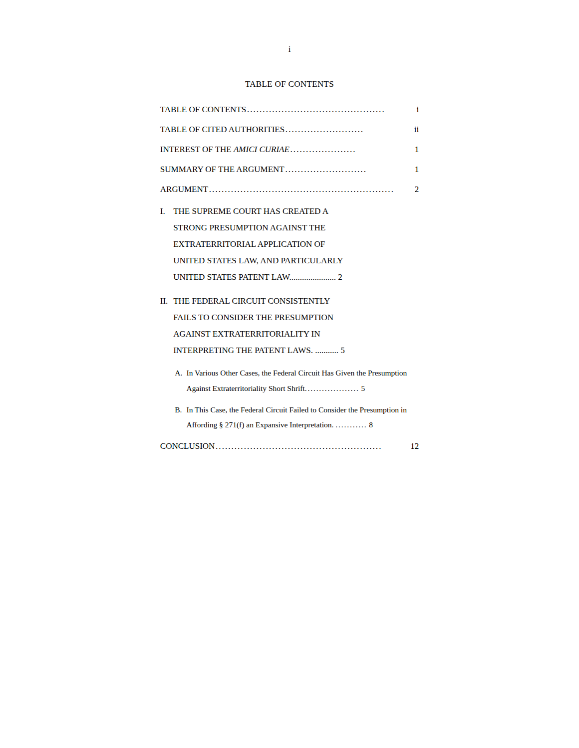i
TABLE OF CONTENTS
TABLE OF CONTENTS ............................................ i
TABLE OF CITED AUTHORITIES ......................... ii
INTEREST OF THE AMICI CURIAE ..................... 1
SUMMARY OF THE ARGUMENT .......................... 1
ARGUMENT ........................................................... 2
I. THE SUPREME COURT HAS CREATED A STRONG PRESUMPTION AGAINST THE EXTRATERRITORIAL APPLICATION OF UNITED STATES LAW, AND PARTICULARLY UNITED STATES PATENT LAW...................... 2
II. THE FEDERAL CIRCUIT CONSISTENTLY FAILS TO CONSIDER THE PRESUMPTION AGAINST EXTRATERRITORIALITY IN INTERPRETING THE PATENT LAWS. ........... 5
A. In Various Other Cases, the Federal Circuit Has Given the Presumption Against Extraterritoriality Short Shrift................... 5 B. In This Case, the Federal Circuit Failed to Consider the Presumption in Affording § 271(f) an Expansive Interpretation. ........... 8
CONCLUSION ..................................................... 12